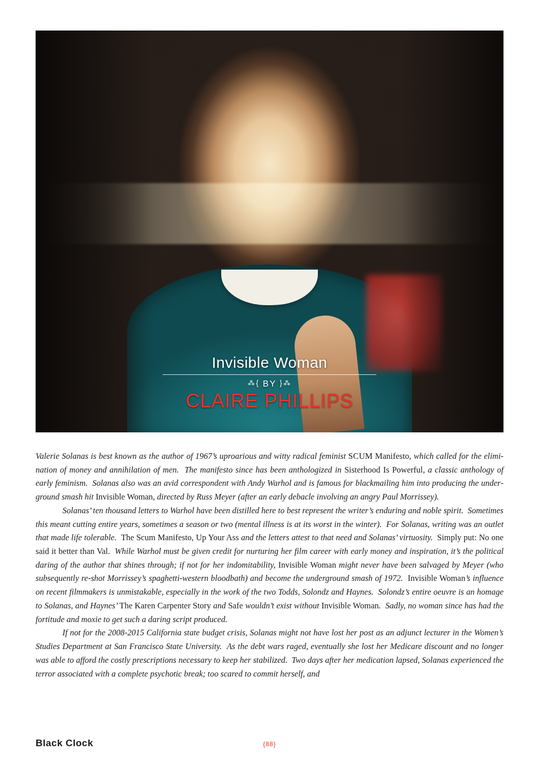Invisible Woman ⁂{ BY }⁂ CLAIRE PHILLIPS
Valerie Solanas is best known as the author of 1967’s uproarious and witty radical feminist SCUM Manifesto, which called for the elimination of money and annihilation of men. The manifesto since has been anthologized in Sisterhood Is Powerful, a classic anthology of early feminism. Solanas also was an avid correspondent with Andy Warhol and is famous for blackmailing him into producing the underground smash hit Invisible Woman, directed by Russ Meyer (after an early debacle involving an angry Paul Morrissey).
Solanas’ ten thousand letters to Warhol have been distilled here to best represent the writer’s enduring and noble spirit. Sometimes this meant cutting entire years, sometimes a season or two (mental illness is at its worst in the winter). For Solanas, writing was an outlet that made life tolerable. The Scum Manifesto, Up Your Ass and the letters attest to that need and Solanas’ virtuosity. Simply put: No one said it better than Val. While Warhol must be given credit for nurturing her film career with early money and inspiration, it’s the political daring of the author that shines through; if not for her indomitability, Invisible Woman might never have been salvaged by Meyer (who subsequently re-shot Morrissey’s spaghetti-western bloodbath) and become the underground smash of 1972. Invisible Woman’s influence on recent filmmakers is unmistakable, especially in the work of the two Todds, Solondz and Haynes. Solondz’s entire oeuvre is an homage to Solanas, and Haynes’ The Karen Carpenter Story and Safe wouldn’t exist without Invisible Woman. Sadly, no woman since has had the fortitude and moxie to get such a daring script produced.
If not for the 2008-2015 California state budget crisis, Solanas might not have lost her post as an adjunct lecturer in the Women’s Studies Department at San Francisco State University. As the debt wars raged, eventually she lost her Medicare discount and no longer was able to afford the costly prescriptions necessary to keep her stabilized. Two days after her medication lapsed, Solanas experienced the terror associated with a complete psychotic break; too scared to commit herself, and
Black Clock {88}